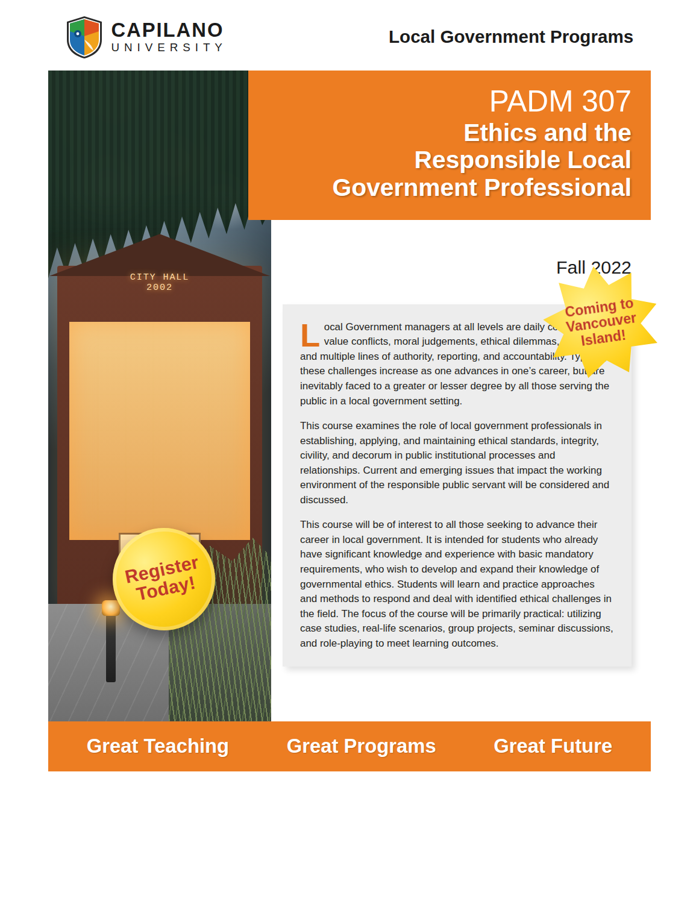CAPILANO UNIVERSITY
Local Government Programs
CITY HALL
2002
Register Today!
PADM 307
Ethics and the
Responsible Local
Government Professional
Fall 2022
Local Government managers at all levels are daily confronted by value conflicts, moral judgements, ethical dilemmas, ambiguity, and multiple lines of authority, reporting, and accountability. Typically, these challenges increase as one advances in one’s career, but are inevitably faced to a greater or lesser degree by all those serving the public in a local government setting.
This course examines the role of local government professionals in establishing, applying, and maintaining ethical standards, integrity, civility, and decorum in public institutional processes and relationships. Current and emerging issues that impact the working environment of the responsible public servant will be considered and discussed.
This course will be of interest to all those seeking to advance their career in local government. It is intended for students who already have significant knowledge and experience with basic mandatory requirements, who wish to develop and expand their knowledge of governmental ethics. Students will learn and practice approaches and methods to respond and deal with identified ethical challenges in the field. The focus of the course will be primarily practical: utilizing case studies, real-life scenarios, group projects, seminar discussions, and role-playing to meet learning outcomes.
Coming to Vancouver Island!
Great Teaching Great Programs Great Future